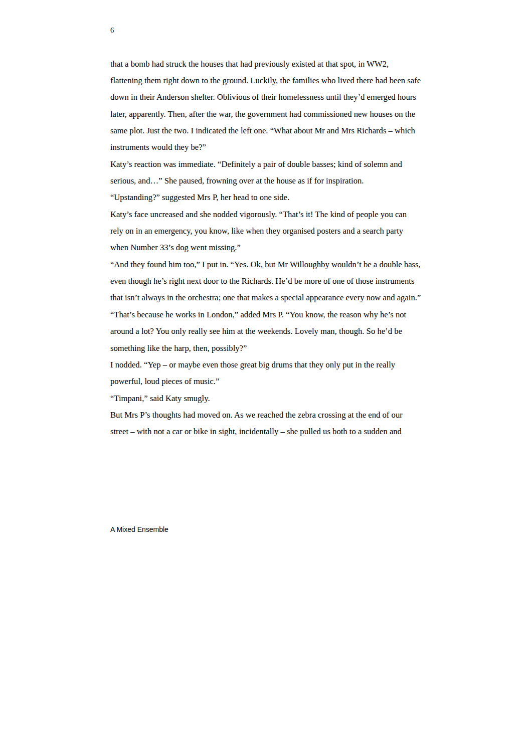6
that a bomb had struck the houses that had previously existed at that spot, in WW2, flattening them right down to the ground. Luckily, the families who lived there had been safe down in their Anderson shelter. Oblivious of their homelessness until they’d emerged hours later, apparently. Then, after the war, the government had commissioned new houses on the same plot. Just the two. I indicated the left one. “What about Mr and Mrs Richards – which instruments would they be?”
Katy’s reaction was immediate. “Definitely a pair of double basses; kind of solemn and serious, and…” She paused, frowning over at the house as if for inspiration.
“Upstanding?” suggested Mrs P, her head to one side.
Katy’s face uncreased and she nodded vigorously. “That’s it! The kind of people you can rely on in an emergency, you know, like when they organised posters and a search party when Number 33’s dog went missing.”
“And they found him too,” I put in. “Yes. Ok, but Mr Willoughby wouldn’t be a double bass, even though he’s right next door to the Richards. He’d be more of one of those instruments that isn’t always in the orchestra; one that makes a special appearance every now and again.”
“That’s because he works in London,” added Mrs P. “You know, the reason why he’s not around a lot? You only really see him at the weekends. Lovely man, though. So he’d be something like the harp, then, possibly?”
I nodded. “Yep – or maybe even those great big drums that they only put in the really powerful, loud pieces of music.”
“Timpani,” said Katy smugly.
But Mrs P’s thoughts had moved on. As we reached the zebra crossing at the end of our street – with not a car or bike in sight, incidentally – she pulled us both to a sudden and
A Mixed Ensemble